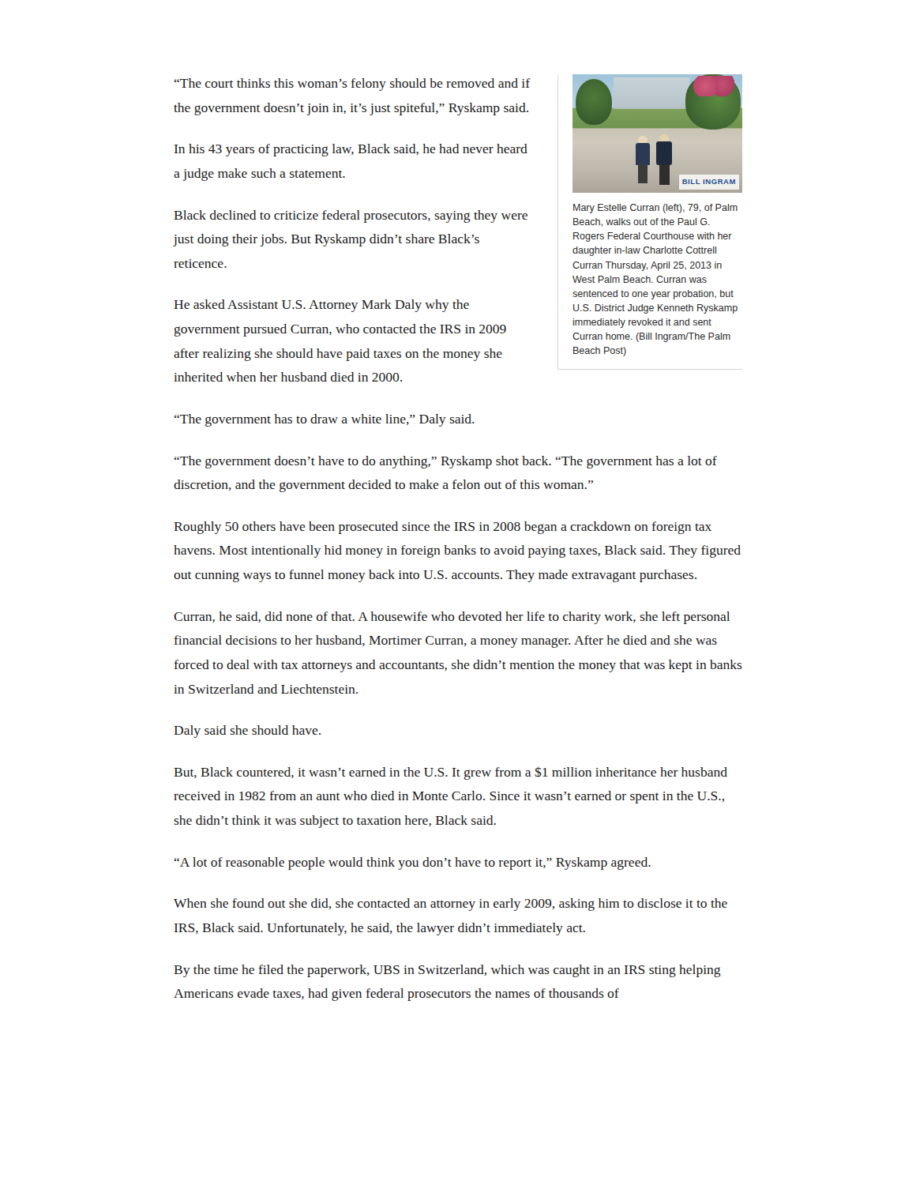Bill Ingram
Mary Estelle Curran (left), 79, of Palm Beach, walks out of the Paul G. Rogers Federal Courthouse with her daughter in-law Charlotte Cottrell Curran Thursday, April 25, 2013 in West Palm Beach. Curran was sentenced to one year probation, but U.S. District Judge Kenneth Ryskamp immediately revoked it and sent Curran home. (Bill Ingram/The Palm Beach Post)
“The court thinks this woman’s felony should be removed and if the government doesn’t join in, it’s just spiteful,” Ryskamp said.
In his 43 years of practicing law, Black said, he had never heard a judge make such a statement.
Black declined to criticize federal prosecutors, saying they were just doing their jobs. But Ryskamp didn’t share Black’s reticence.
He asked Assistant U.S. Attorney Mark Daly why the government pursued Curran, who contacted the IRS in 2009 after realizing she should have paid taxes on the money she inherited when her husband died in 2000.
“The government has to draw a white line,” Daly said.
“The government doesn’t have to do anything,” Ryskamp shot back. “The government has a lot of discretion, and the government decided to make a felon out of this woman.”
Roughly 50 others have been prosecuted since the IRS in 2008 began a crackdown on foreign tax havens. Most intentionally hid money in foreign banks to avoid paying taxes, Black said. They figured out cunning ways to funnel money back into U.S. accounts. They made extravagant purchases.
Curran, he said, did none of that. A housewife who devoted her life to charity work, she left personal financial decisions to her husband, Mortimer Curran, a money manager. After he died and she was forced to deal with tax attorneys and accountants, she didn’t mention the money that was kept in banks in Switzerland and Liechtenstein.
Daly said she should have.
But, Black countered, it wasn’t earned in the U.S. It grew from a $1 million inheritance her husband received in 1982 from an aunt who died in Monte Carlo. Since it wasn’t earned or spent in the U.S., she didn’t think it was subject to taxation here, Black said.
“A lot of reasonable people would think you don’t have to report it,” Ryskamp agreed.
When she found out she did, she contacted an attorney in early 2009, asking him to disclose it to the IRS, Black said. Unfortunately, he said, the lawyer didn’t immediately act.
By the time he filed the paperwork, UBS in Switzerland, which was caught in an IRS sting helping Americans evade taxes, had given federal prosecutors the names of thousands of